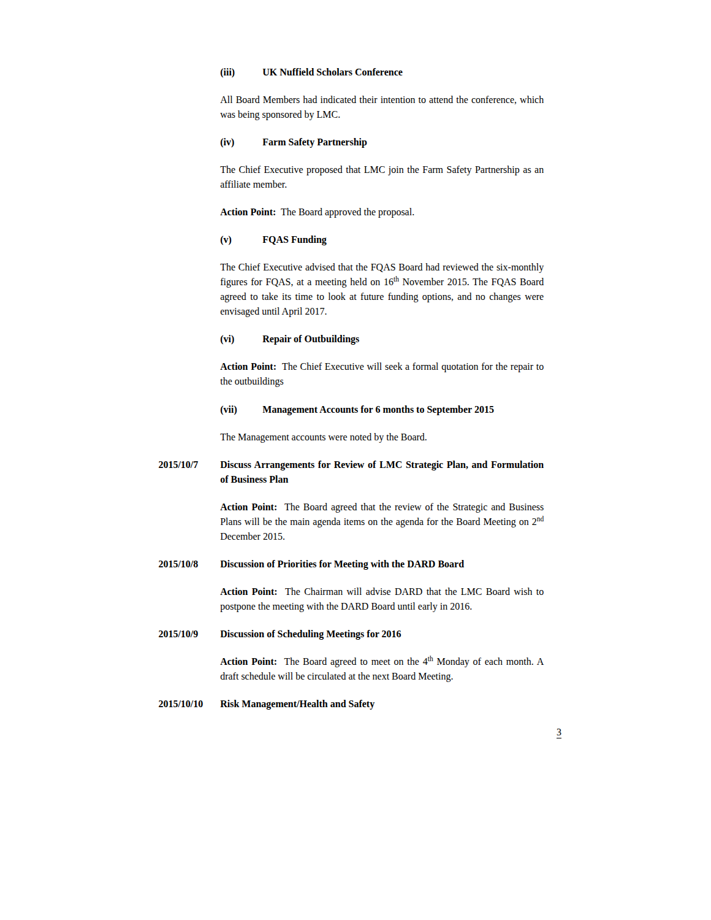(iii) UK Nuffield Scholars Conference
All Board Members had indicated their intention to attend the conference, which was being sponsored by LMC.
(iv) Farm Safety Partnership
The Chief Executive proposed that LMC join the Farm Safety Partnership as an affiliate member.
Action Point: The Board approved the proposal.
(v) FQAS Funding
The Chief Executive advised that the FQAS Board had reviewed the six-monthly figures for FQAS, at a meeting held on 16th November 2015. The FQAS Board agreed to take its time to look at future funding options, and no changes were envisaged until April 2017.
(vi) Repair of Outbuildings
Action Point: The Chief Executive will seek a formal quotation for the repair to the outbuildings
(vii) Management Accounts for 6 months to September 2015
The Management accounts were noted by the Board.
2015/10/7
Discuss Arrangements for Review of LMC Strategic Plan, and Formulation of Business Plan
Action Point: The Board agreed that the review of the Strategic and Business Plans will be the main agenda items on the agenda for the Board Meeting on 2nd December 2015.
2015/10/8
Discussion of Priorities for Meeting with the DARD Board
Action Point: The Chairman will advise DARD that the LMC Board wish to postpone the meeting with the DARD Board until early in 2016.
2015/10/9
Discussion of Scheduling Meetings for 2016
Action Point: The Board agreed to meet on the 4th Monday of each month. A draft schedule will be circulated at the next Board Meeting.
2015/10/10
Risk Management/Health and Safety
3